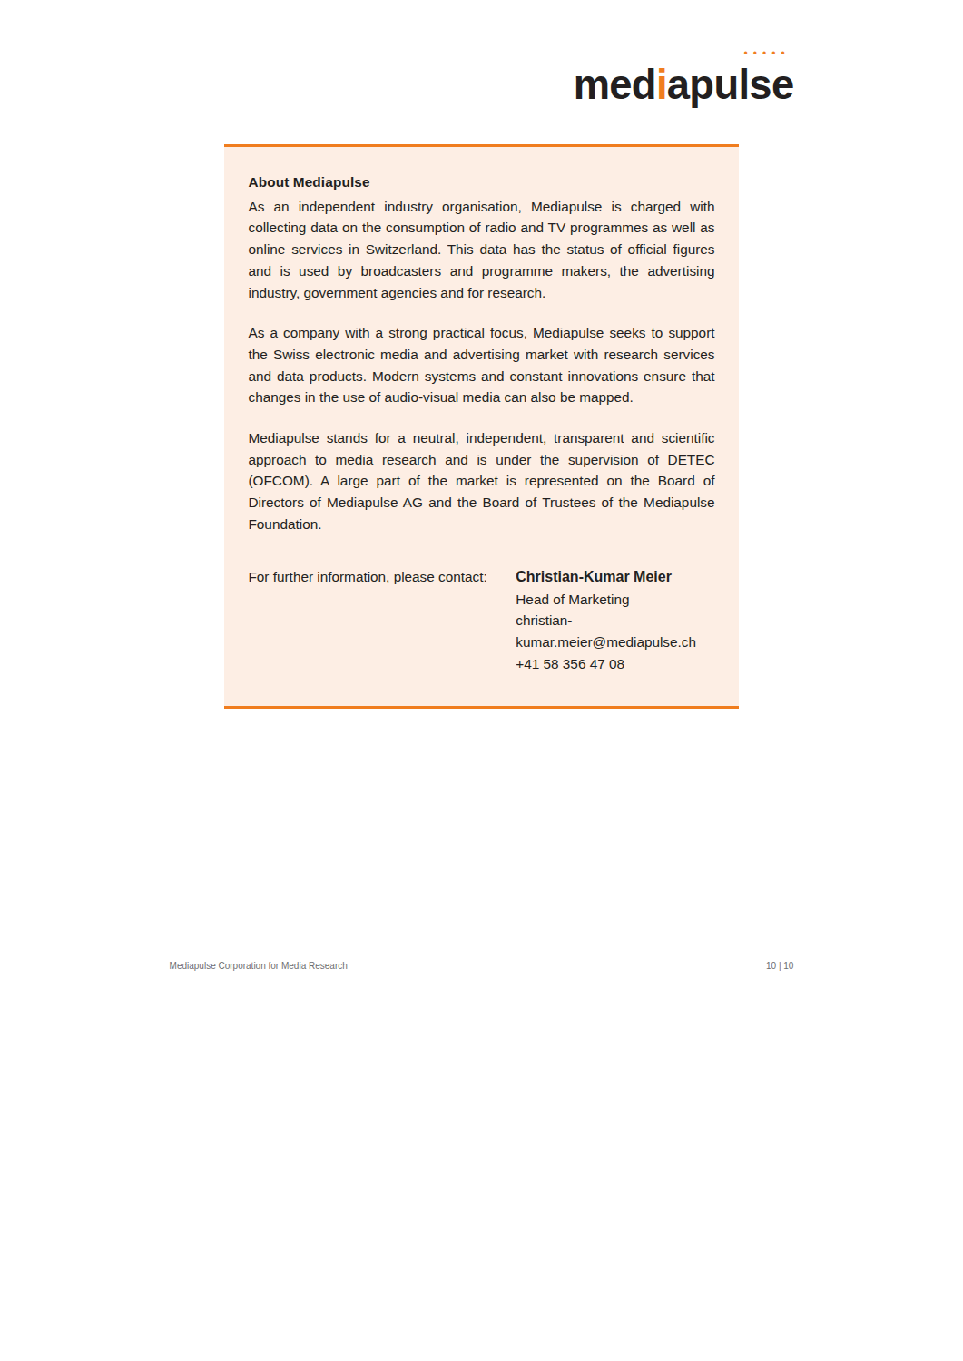••••• mediapulse
About Mediapulse
As an independent industry organisation, Mediapulse is charged with collecting data on the consumption of radio and TV programmes as well as online services in Switzerland. This data has the status of official figures and is used by broadcasters and programme makers, the advertising industry, government agencies and for research.
As a company with a strong practical focus, Mediapulse seeks to support the Swiss electronic media and advertising market with research services and data products. Modern systems and constant innovations ensure that changes in the use of audio-visual media can also be mapped.
Mediapulse stands for a neutral, independent, transparent and scientific approach to media research and is under the supervision of DETEC (OFCOM). A large part of the market is represented on the Board of Directors of Mediapulse AG and the Board of Trustees of the Mediapulse Foundation.
For further information, please contact:
Christian-Kumar Meier
Head of Marketing
christian-kumar.meier@mediapulse.ch
+41 58 356 47 08
Mediapulse Corporation for Media Research 10 | 10